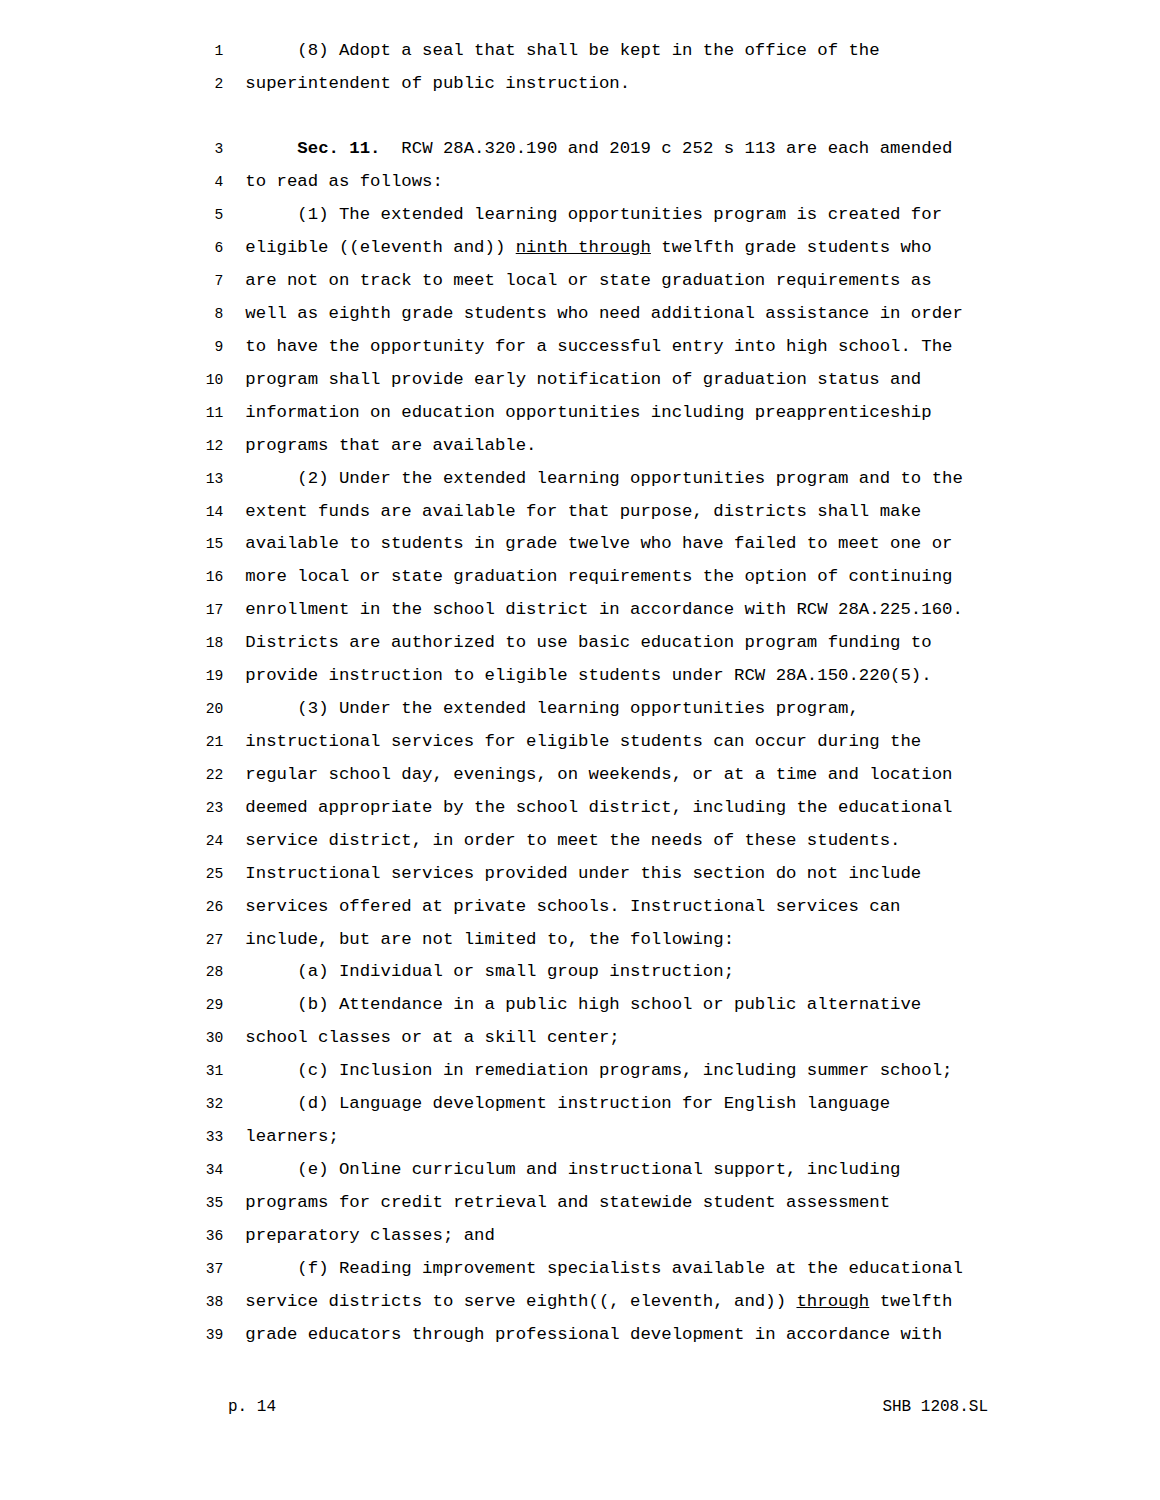1 (8) Adopt a seal that shall be kept in the office of the
2 superintendent of public instruction.
3 Sec. 11. RCW 28A.320.190 and 2019 c 252 s 113 are each amended
4 to read as follows:
5 (1) The extended learning opportunities program is created for
6 eligible ((eleventh and)) ninth through twelfth grade students who
7 are not on track to meet local or state graduation requirements as
8 well as eighth grade students who need additional assistance in order
9 to have the opportunity for a successful entry into high school. The
10 program shall provide early notification of graduation status and
11 information on education opportunities including preapprenticeship
12 programs that are available.
13 (2) Under the extended learning opportunities program and to the
14 extent funds are available for that purpose, districts shall make
15 available to students in grade twelve who have failed to meet one or
16 more local or state graduation requirements the option of continuing
17 enrollment in the school district in accordance with RCW 28A.225.160.
18 Districts are authorized to use basic education program funding to
19 provide instruction to eligible students under RCW 28A.150.220(5).
20 (3) Under the extended learning opportunities program,
21 instructional services for eligible students can occur during the
22 regular school day, evenings, on weekends, or at a time and location
23 deemed appropriate by the school district, including the educational
24 service district, in order to meet the needs of these students.
25 Instructional services provided under this section do not include
26 services offered at private schools. Instructional services can
27 include, but are not limited to, the following:
28 (a) Individual or small group instruction;
29 (b) Attendance in a public high school or public alternative
30 school classes or at a skill center;
31 (c) Inclusion in remediation programs, including summer school;
32 (d) Language development instruction for English language
33 learners;
34 (e) Online curriculum and instructional support, including
35 programs for credit retrieval and statewide student assessment
36 preparatory classes; and
37 (f) Reading improvement specialists available at the educational
38 service districts to serve eighth((, eleventh, and)) through twelfth
39 grade educators through professional development in accordance with
p. 14 SHB 1208.SL